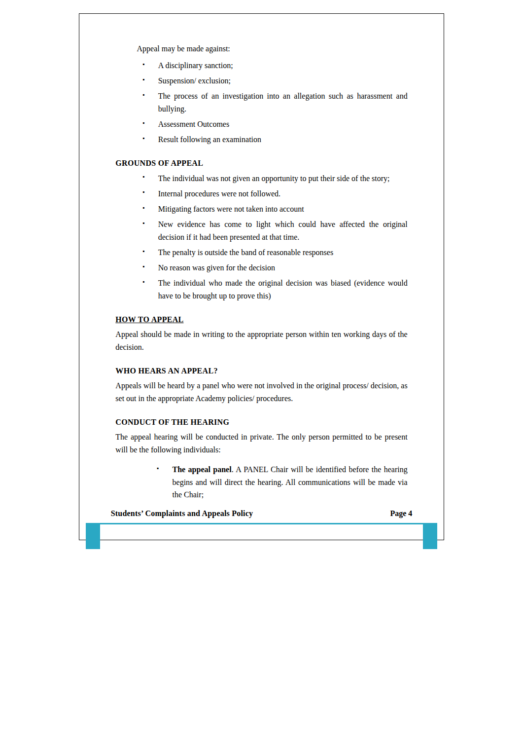Appeal may be made against:
A disciplinary sanction;
Suspension/ exclusion;
The process of an investigation into an allegation such as harassment and bullying.
Assessment Outcomes
Result following an examination
GROUNDS OF APPEAL
The individual was not given an opportunity to put their side of the story;
Internal procedures were not followed.
Mitigating factors were not taken into account
New evidence has come to light which could have affected the original decision if it had been presented at that time.
The penalty is outside the band of reasonable responses
No reason was given for the decision
The individual who made the original decision was biased (evidence would have to be brought up to prove this)
HOW TO APPEAL
Appeal should be made in writing to the appropriate person within ten working days of the decision.
WHO HEARS AN APPEAL?
Appeals will be heard by a panel who were not involved in the original process/ decision, as set out in the appropriate Academy policies/ procedures.
CONDUCT OF THE HEARING
The appeal hearing will be conducted in private. The only person permitted to be present will be the following individuals:
The appeal panel. A PANEL Chair will be identified before the hearing begins and will direct the hearing. All communications will be made via the Chair;
Students’ Complaints and Appeals Policy Page 4